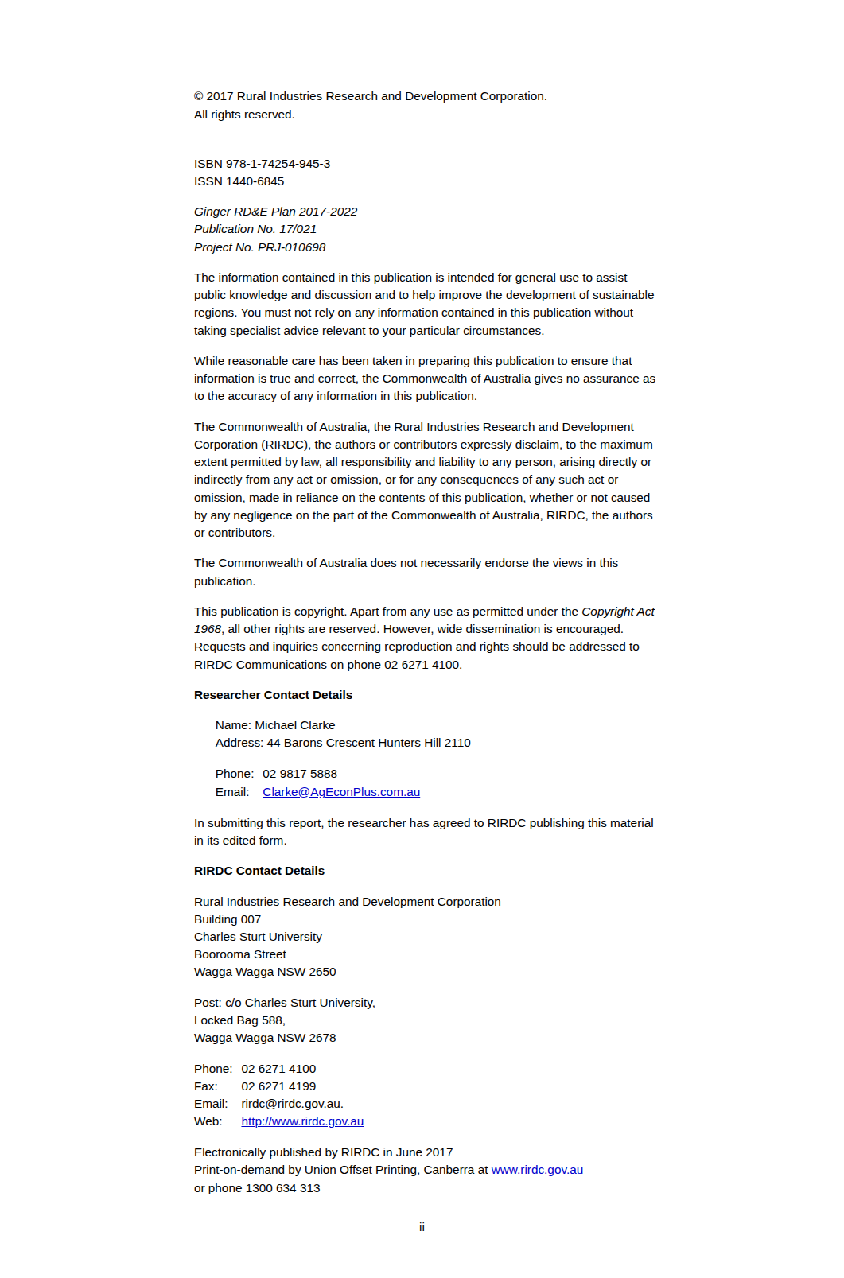© 2017 Rural Industries Research and Development Corporation.
All rights reserved.
ISBN 978-1-74254-945-3
ISSN 1440-6845
Ginger RD&E Plan 2017-2022
Publication No. 17/021
Project No. PRJ-010698
The information contained in this publication is intended for general use to assist public knowledge and discussion and to help improve the development of sustainable regions. You must not rely on any information contained in this publication without taking specialist advice relevant to your particular circumstances.
While reasonable care has been taken in preparing this publication to ensure that information is true and correct, the Commonwealth of Australia gives no assurance as to the accuracy of any information in this publication.
The Commonwealth of Australia, the Rural Industries Research and Development Corporation (RIRDC), the authors or contributors expressly disclaim, to the maximum extent permitted by law, all responsibility and liability to any person, arising directly or indirectly from any act or omission, or for any consequences of any such act or omission, made in reliance on the contents of this publication, whether or not caused by any negligence on the part of the Commonwealth of Australia, RIRDC, the authors or contributors.
The Commonwealth of Australia does not necessarily endorse the views in this publication.
This publication is copyright. Apart from any use as permitted under the Copyright Act 1968, all other rights are reserved. However, wide dissemination is encouraged. Requests and inquiries concerning reproduction and rights should be addressed to RIRDC Communications on phone 02 6271 4100.
Researcher Contact Details
Name: Michael Clarke
Address: 44 Barons Crescent Hunters Hill 2110
Phone: 02 9817 5888
Email: Clarke@AgEconPlus.com.au
In submitting this report, the researcher has agreed to RIRDC publishing this material in its edited form.
RIRDC Contact Details
Rural Industries Research and Development Corporation
Building 007
Charles Sturt University
Boorooma Street
Wagga Wagga NSW 2650
Post: c/o Charles Sturt University,
Locked Bag 588,
Wagga Wagga NSW 2678
Phone: 02 6271 4100
Fax: 02 6271 4199
Email: rirdc@rirdc.gov.au.
Web: http://www.rirdc.gov.au
Electronically published by RIRDC in June 2017
Print-on-demand by Union Offset Printing, Canberra at www.rirdc.gov.au
or phone 1300 634 313
ii